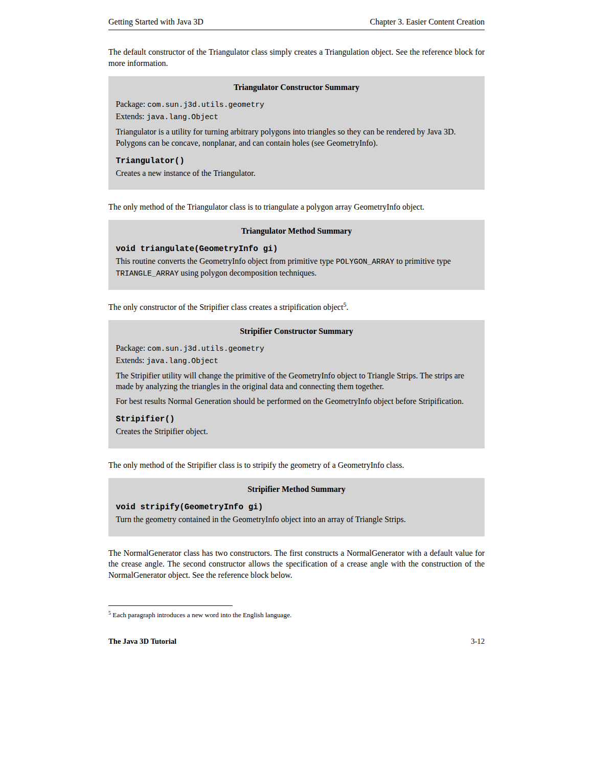Getting Started with Java 3D
Chapter 3. Easier Content Creation
The default constructor of the Triangulator class simply creates a Triangulation object. See the reference block for more information.
Triangulator Constructor Summary
Package: com.sun.j3d.utils.geometry
Extends: java.lang.Object
Triangulator is a utility for turning arbitrary polygons into triangles so they can be rendered by Java 3D. Polygons can be concave, nonplanar, and can contain holes (see GeometryInfo).
Triangulator()
Creates a new instance of the Triangulator.
The only method of the Triangulator class is to triangulate a polygon array GeometryInfo object.
Triangulator Method Summary
void triangulate(GeometryInfo gi)
This routine converts the GeometryInfo object from primitive type POLYGON_ARRAY to primitive type TRIANGLE_ARRAY using polygon decomposition techniques.
The only constructor of the Stripifier class creates a stripification object5.
Stripifier Constructor Summary
Package: com.sun.j3d.utils.geometry
Extends: java.lang.Object
The Stripifier utility will change the primitive of the GeometryInfo object to Triangle Strips. The strips are made by analyzing the triangles in the original data and connecting them together.
For best results Normal Generation should be performed on the GeometryInfo object before Stripification.
Stripifier()
Creates the Stripifier object.
The only method of the Stripifier class is to stripify the geometry of a GeometryInfo class.
Stripifier Method Summary
void stripify(GeometryInfo gi)
Turn the geometry contained in the GeometryInfo object into an array of Triangle Strips.
The NormalGenerator class has two constructors. The first constructs a NormalGenerator with a default value for the crease angle. The second constructor allows the specification of a crease angle with the construction of the NormalGenerator object. See the reference block below.
5 Each paragraph introduces a new word into the English language.
The Java 3D Tutorial
3-12